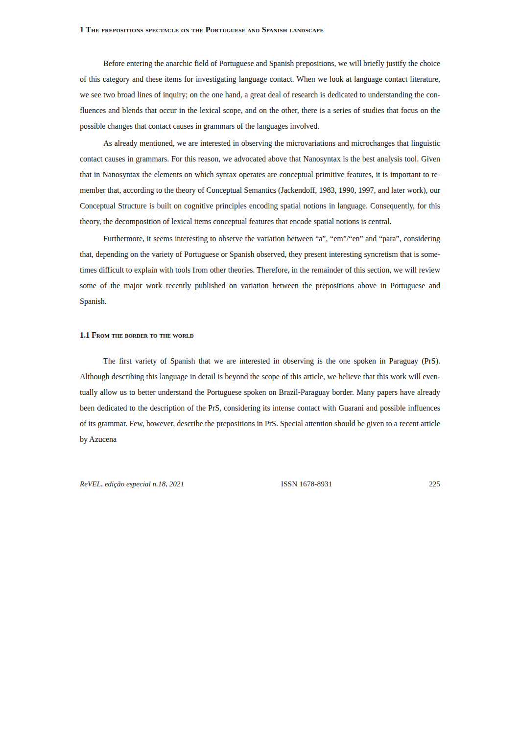1 The prepositions spectacle on the Portuguese and Spanish landscape
Before entering the anarchic field of Portuguese and Spanish prepositions, we will briefly justify the choice of this category and these items for investigating language contact. When we look at language contact literature, we see two broad lines of inquiry; on the one hand, a great deal of research is dedicated to understanding the confluences and blends that occur in the lexical scope, and on the other, there is a series of studies that focus on the possible changes that contact causes in grammars of the languages involved.
As already mentioned, we are interested in observing the microvariations and microchanges that linguistic contact causes in grammars. For this reason, we advocated above that Nanosyntax is the best analysis tool. Given that in Nanosyntax the elements on which syntax operates are conceptual primitive features, it is important to remember that, according to the theory of Conceptual Semantics (Jackendoff, 1983, 1990, 1997, and later work), our Conceptual Structure is built on cognitive principles encoding spatial notions in language. Consequently, for this theory, the decomposition of lexical items conceptual features that encode spatial notions is central.
Furthermore, it seems interesting to observe the variation between “a”, “em”/“en” and “para”, considering that, depending on the variety of Portuguese or Spanish observed, they present interesting syncretism that is sometimes difficult to explain with tools from other theories. Therefore, in the remainder of this section, we will review some of the major work recently published on variation between the prepositions above in Portuguese and Spanish.
1.1 From the border to the world
The first variety of Spanish that we are interested in observing is the one spoken in Paraguay (PrS). Although describing this language in detail is beyond the scope of this article, we believe that this work will eventually allow us to better understand the Portuguese spoken on Brazil-Paraguay border. Many papers have already been dedicated to the description of the PrS, considering its intense contact with Guarani and possible influences of its grammar. Few, however, describe the prepositions in PrS. Special attention should be given to a recent article by Azucena
ReVEL, edição especial n.18, 2021 ISSN 1678-8931 225